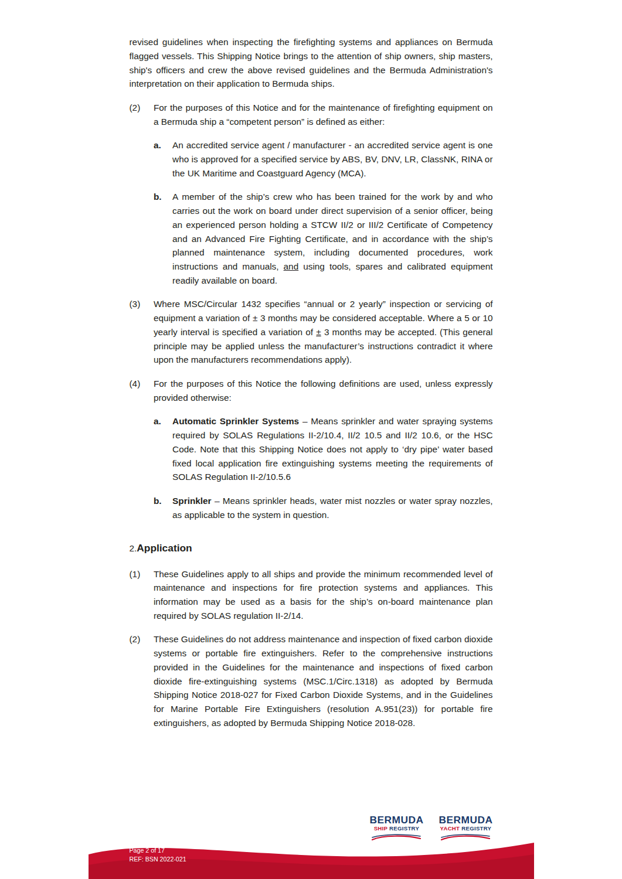revised guidelines when inspecting the firefighting systems and appliances on Bermuda flagged vessels. This Shipping Notice brings to the attention of ship owners, ship masters, ship's officers and crew the above revised guidelines and the Bermuda Administration's interpretation on their application to Bermuda ships.
(2)
For the purposes of this Notice and for the maintenance of firefighting equipment on a Bermuda ship a “competent person” is defined as either:
a.
An accredited service agent / manufacturer - an accredited service agent is one who is approved for a specified service by ABS, BV, DNV, LR, ClassNK, RINA or the UK Maritime and Coastguard Agency (MCA).
b.
A member of the ship’s crew who has been trained for the work by and who carries out the work on board under direct supervision of a senior officer, being an experienced person holding a STCW II/2 or III/2 Certificate of Competency and an Advanced Fire Fighting Certificate, and in accordance with the ship’s planned maintenance system, including documented procedures, work instructions and manuals, and using tools, spares and calibrated equipment readily available on board.
(3)
Where MSC/Circular 1432 specifies “annual or 2 yearly” inspection or servicing of equipment a variation of ± 3 months may be considered acceptable. Where a 5 or 10 yearly interval is specified a variation of ± 3 months may be accepted. (This general principle may be applied unless the manufacturer’s instructions contradict it where upon the manufacturers recommendations apply).
(4)
For the purposes of this Notice the following definitions are used, unless expressly provided otherwise:
a.
Automatic Sprinkler Systems – Means sprinkler and water spraying systems required by SOLAS Regulations II-2/10.4, II/2 10.5 and II/2 10.6, or the HSC Code. Note that this Shipping Notice does not apply to ‘dry pipe’ water based fixed local application fire extinguishing systems meeting the requirements of SOLAS Regulation II-2/10.5.6
b.
Sprinkler – Means sprinkler heads, water mist nozzles or water spray nozzles, as applicable to the system in question.
2. Application
(1)
These Guidelines apply to all ships and provide the minimum recommended level of maintenance and inspections for fire protection systems and appliances. This information may be used as a basis for the ship’s on-board maintenance plan required by SOLAS regulation II-2/14.
(2)
These Guidelines do not address maintenance and inspection of fixed carbon dioxide systems or portable fire extinguishers. Refer to the comprehensive instructions provided in the Guidelines for the maintenance and inspections of fixed carbon dioxide fire-extinguishing systems (MSC.1/Circ.1318) as adopted by Bermuda Shipping Notice 2018-027 for Fixed Carbon Dioxide Systems, and in the Guidelines for Marine Portable Fire Extinguishers (resolution A.951(23)) for portable fire extinguishers, as adopted by Bermuda Shipping Notice 2018-028.
BERMUDA
SHIP REGISTRY
BERMUDA
YACHT REGISTRY
Page 2 of 17
REF: BSN 2022-021